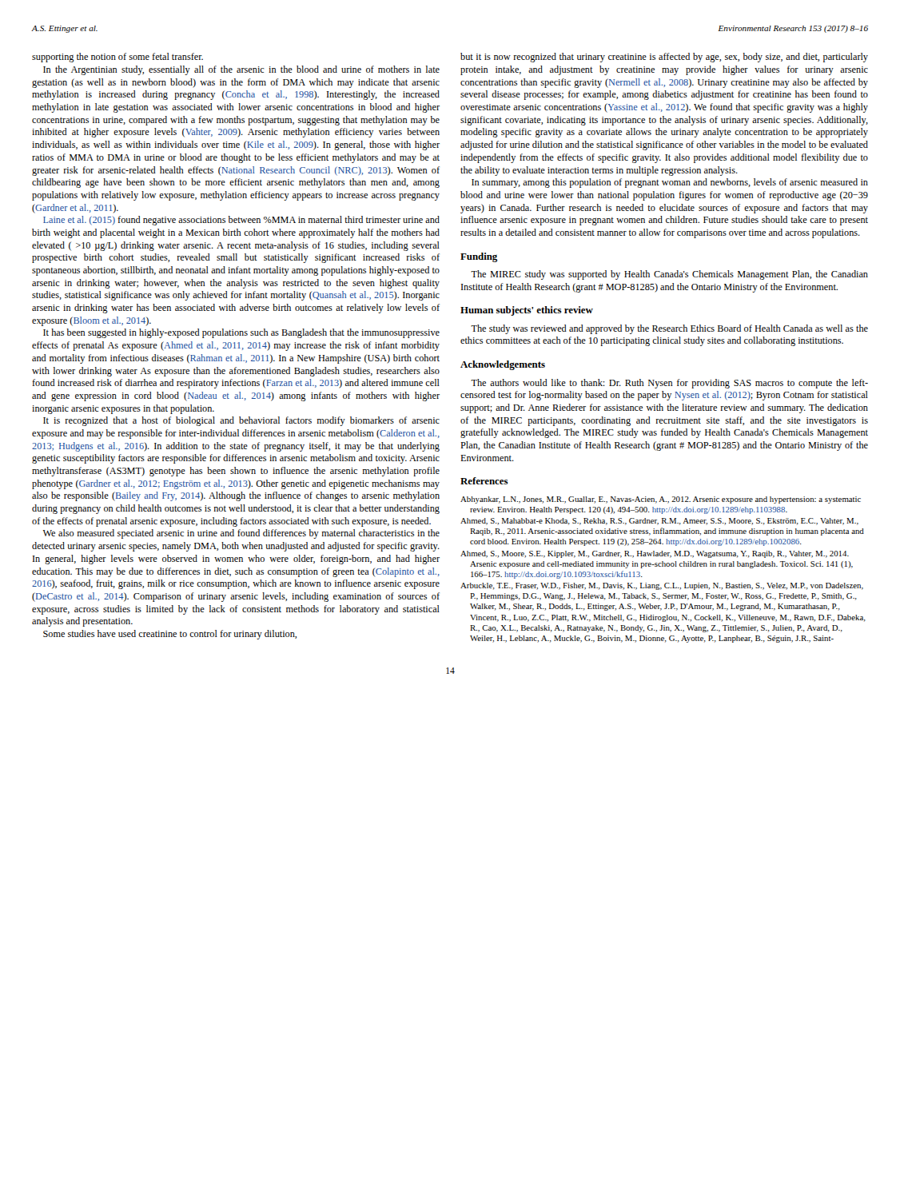A.S. Ettinger et al.
Environmental Research 153 (2017) 8–16
supporting the notion of some fetal transfer.
In the Argentinian study, essentially all of the arsenic in the blood and urine of mothers in late gestation (as well as in newborn blood) was in the form of DMA which may indicate that arsenic methylation is increased during pregnancy (Concha et al., 1998). Interestingly, the increased methylation in late gestation was associated with lower arsenic concentrations in blood and higher concentrations in urine, compared with a few months postpartum, suggesting that methylation may be inhibited at higher exposure levels (Vahter, 2009). Arsenic methylation efficiency varies between individuals, as well as within individuals over time (Kile et al., 2009). In general, those with higher ratios of MMA to DMA in urine or blood are thought to be less efficient methylators and may be at greater risk for arsenic-related health effects (National Research Council (NRC), 2013). Women of childbearing age have been shown to be more efficient arsenic methylators than men and, among populations with relatively low exposure, methylation efficiency appears to increase across pregnancy (Gardner et al., 2011).
Laine et al. (2015) found negative associations between %MMA in maternal third trimester urine and birth weight and placental weight in a Mexican birth cohort where approximately half the mothers had elevated ( >10 µg/L) drinking water arsenic. A recent meta-analysis of 16 studies, including several prospective birth cohort studies, revealed small but statistically significant increased risks of spontaneous abortion, stillbirth, and neonatal and infant mortality among populations highly-exposed to arsenic in drinking water; however, when the analysis was restricted to the seven highest quality studies, statistical significance was only achieved for infant mortality (Quansah et al., 2015). Inorganic arsenic in drinking water has been associated with adverse birth outcomes at relatively low levels of exposure (Bloom et al., 2014).
It has been suggested in highly-exposed populations such as Bangladesh that the immunosuppressive effects of prenatal As exposure (Ahmed et al., 2011, 2014) may increase the risk of infant morbidity and mortality from infectious diseases (Rahman et al., 2011). In a New Hampshire (USA) birth cohort with lower drinking water As exposure than the aforementioned Bangladesh studies, researchers also found increased risk of diarrhea and respiratory infections (Farzan et al., 2013) and altered immune cell and gene expression in cord blood (Nadeau et al., 2014) among infants of mothers with higher inorganic arsenic exposures in that population.
It is recognized that a host of biological and behavioral factors modify biomarkers of arsenic exposure and may be responsible for inter-individual differences in arsenic metabolism (Calderon et al., 2013; Hudgens et al., 2016). In addition to the state of pregnancy itself, it may be that underlying genetic susceptibility factors are responsible for differences in arsenic metabolism and toxicity. Arsenic methyltransferase (AS3MT) genotype has been shown to influence the arsenic methylation profile phenotype (Gardner et al., 2012; Engström et al., 2013). Other genetic and epigenetic mechanisms may also be responsible (Bailey and Fry, 2014). Although the influence of changes to arsenic methylation during pregnancy on child health outcomes is not well understood, it is clear that a better understanding of the effects of prenatal arsenic exposure, including factors associated with such exposure, is needed.
We also measured speciated arsenic in urine and found differences by maternal characteristics in the detected urinary arsenic species, namely DMA, both when unadjusted and adjusted for specific gravity. In general, higher levels were observed in women who were older, foreign-born, and had higher education. This may be due to differences in diet, such as consumption of green tea (Colapinto et al., 2016), seafood, fruit, grains, milk or rice consumption, which are known to influence arsenic exposure (DeCastro et al., 2014). Comparison of urinary arsenic levels, including examination of sources of exposure, across studies is limited by the lack of consistent methods for laboratory and statistical analysis and presentation.
Some studies have used creatinine to control for urinary dilution,
but it is now recognized that urinary creatinine is affected by age, sex, body size, and diet, particularly protein intake, and adjustment by creatinine may provide higher values for urinary arsenic concentrations than specific gravity (Nermell et al., 2008). Urinary creatinine may also be affected by several disease processes; for example, among diabetics adjustment for creatinine has been found to overestimate arsenic concentrations (Yassine et al., 2012). We found that specific gravity was a highly significant covariate, indicating its importance to the analysis of urinary arsenic species. Additionally, modeling specific gravity as a covariate allows the urinary analyte concentration to be appropriately adjusted for urine dilution and the statistical significance of other variables in the model to be evaluated independently from the effects of specific gravity. It also provides additional model flexibility due to the ability to evaluate interaction terms in multiple regression analysis.
In summary, among this population of pregnant woman and newborns, levels of arsenic measured in blood and urine were lower than national population figures for women of reproductive age (20−39 years) in Canada. Further research is needed to elucidate sources of exposure and factors that may influence arsenic exposure in pregnant women and children. Future studies should take care to present results in a detailed and consistent manner to allow for comparisons over time and across populations.
Funding
The MIREC study was supported by Health Canada's Chemicals Management Plan, the Canadian Institute of Health Research (grant # MOP-81285) and the Ontario Ministry of the Environment.
Human subjects' ethics review
The study was reviewed and approved by the Research Ethics Board of Health Canada as well as the ethics committees at each of the 10 participating clinical study sites and collaborating institutions.
Acknowledgements
The authors would like to thank: Dr. Ruth Nysen for providing SAS macros to compute the left-censored test for log-normality based on the paper by Nysen et al. (2012); Byron Cotnam for statistical support; and Dr. Anne Riederer for assistance with the literature review and summary. The dedication of the MIREC participants, coordinating and recruitment site staff, and the site investigators is gratefully acknowledged. The MIREC study was funded by Health Canada's Chemicals Management Plan, the Canadian Institute of Health Research (grant # MOP-81285) and the Ontario Ministry of the Environment.
References
Abhyankar, L.N., Jones, M.R., Guallar, E., Navas-Acien, A., 2012. Arsenic exposure and hypertension: a systematic review. Environ. Health Perspect. 120 (4), 494–500. http://dx.doi.org/10.1289/ehp.1103988.
Ahmed, S., Mahabbat-e Khoda, S., Rekha, R.S., Gardner, R.M., Ameer, S.S., Moore, S., Ekström, E.C., Vahter, M., Raqib, R., 2011. Arsenic-associated oxidative stress, inflammation, and immune disruption in human placenta and cord blood. Environ. Health Perspect. 119 (2), 258–264. http://dx.doi.org/10.1289/ehp.1002086.
Ahmed, S., Moore, S.E., Kippler, M., Gardner, R., Hawlader, M.D., Wagatsuma, Y., Raqib, R., Vahter, M., 2014. Arsenic exposure and cell-mediated immunity in pre-school children in rural bangladesh. Toxicol. Sci. 141 (1), 166–175. http://dx.doi.org/10.1093/toxsci/kfu113.
Arbuckle, T.E., Fraser, W.D., Fisher, M., Davis, K., Liang, C.L., Lupien, N., Bastien, S., Velez, M.P., von Dadelszen, P., Hemmings, D.G., Wang, J., Helewa, M., Taback, S., Sermer, M., Foster, W., Ross, G., Fredette, P., Smith, G., Walker, M., Shear, R., Dodds, L., Ettinger, A.S., Weber, J.P., D'Amour, M., Legrand, M., Kumarathasan, P., Vincent, R., Luo, Z.C., Platt, R.W., Mitchell, G., Hidiroglou, N., Cockell, K., Villeneuve, M., Rawn, D.F., Dabeka, R., Cao, X.L., Becalski, A., Ratnayake, N., Bondy, G., Jin, X., Wang, Z., Tittlemier, S., Julien, P., Avard, D., Weiler, H., Leblanc, A., Muckle, G., Boivin, M., Dionne, G., Ayotte, P., Lanphear, B., Séguin, J.R., Saint-
14